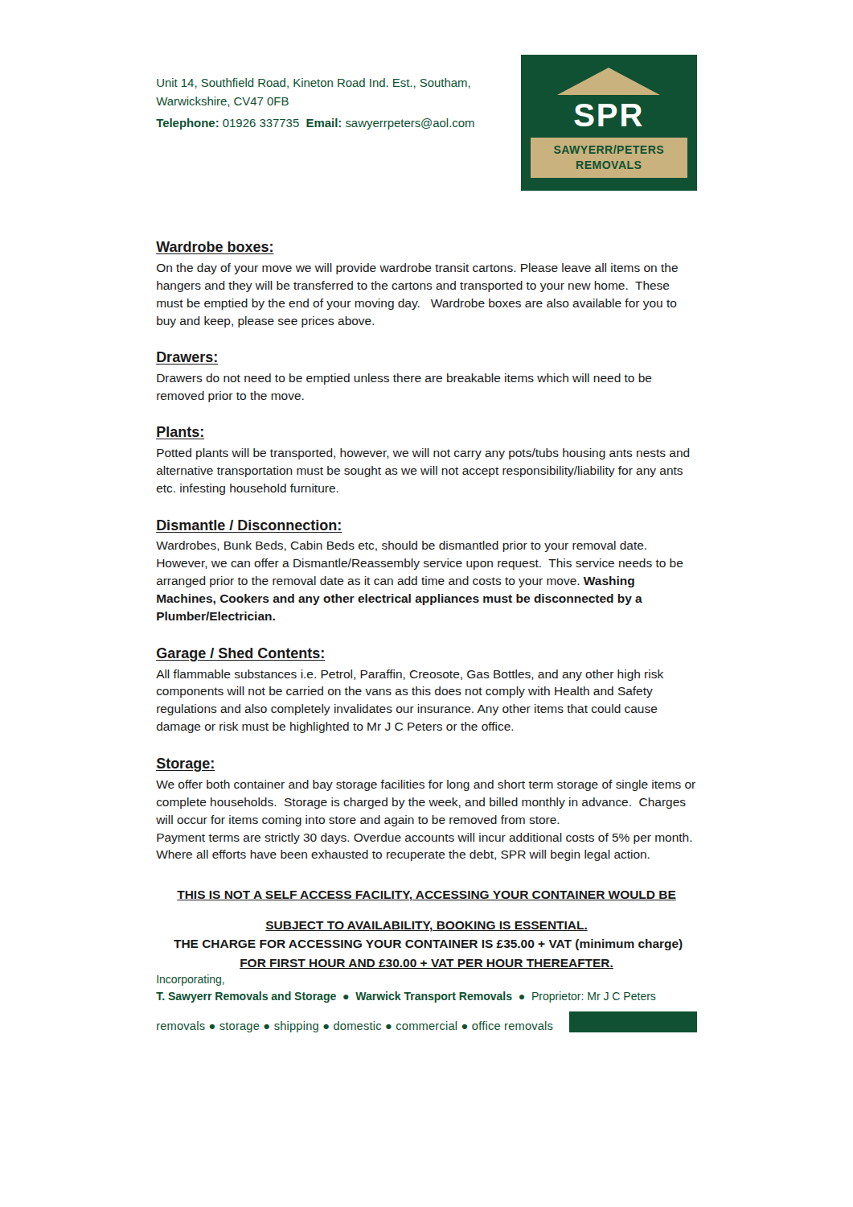Unit 14, Southfield Road, Kineton Road Ind. Est., Southam, Warwickshire, CV47 0FB
Telephone: 01926 337735 Email: sawyerrpeters@aol.com
SPR
SAWYERR/PETERS
REMOVALS
Wardrobe boxes:
On the day of your move we will provide wardrobe transit cartons. Please leave all items on the hangers and they will be transferred to the cartons and transported to your new home. These must be emptied by the end of your moving day. Wardrobe boxes are also available for you to buy and keep, please see prices above.
Drawers:
Drawers do not need to be emptied unless there are breakable items which will need to be removed prior to the move.
Plants:
Potted plants will be transported, however, we will not carry any pots/tubs housing ants nests and alternative transportation must be sought as we will not accept responsibility/liability for any ants etc. infesting household furniture.
Dismantle / Disconnection:
Wardrobes, Bunk Beds, Cabin Beds etc, should be dismantled prior to your removal date. However, we can offer a Dismantle/Reassembly service upon request. This service needs to be arranged prior to the removal date as it can add time and costs to your move. Washing Machines, Cookers and any other electrical appliances must be disconnected by a Plumber/Electrician.
Garage / Shed Contents:
All flammable substances i.e. Petrol, Paraffin, Creosote, Gas Bottles, and any other high risk components will not be carried on the vans as this does not comply with Health and Safety regulations and also completely invalidates our insurance. Any other items that could cause damage or risk must be highlighted to Mr J C Peters or the office.
Storage:
We offer both container and bay storage facilities for long and short term storage of single items or complete households. Storage is charged by the week, and billed monthly in advance. Charges will occur for items coming into store and again to be removed from store.
Payment terms are strictly 30 days. Overdue accounts will incur additional costs of 5% per month. Where all efforts have been exhausted to recuperate the debt, SPR will begin legal action.
THIS IS NOT A SELF ACCESS FACILITY, ACCESSING YOUR CONTAINER WOULD BE SUBJECT TO AVAILABILITY, BOOKING IS ESSENTIAL.
THE CHARGE FOR ACCESSING YOUR CONTAINER IS £35.00 + VAT (minimum charge)
FOR FIRST HOUR AND £30.00 + VAT PER HOUR THEREAFTER.
Incorporating,
T. Sawyerr Removals and Storage ● Warwick Transport Removals ● Proprietor: Mr J C Peters
removals ● storage ● shipping ● domestic ● commercial ● office removals